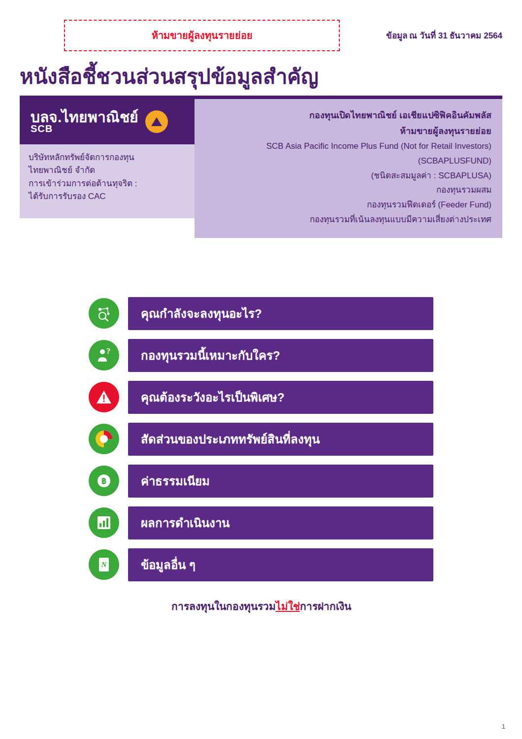ห้ามขายผู้ลงทุนรายย่อย
ข้อมูล ณ วันที่ 31 ธันวาคม 2564
หนังสือชี้ชวนส่วนสรุปข้อมูลสำคัญ
บลจ.ไทยพาณิชย์ SCB
บริษัทหลักทรัพย์จัดการกองทุน
ไทยพาณิชย์ จำกัด
การเข้าร่วมการต่อต้านทุจริต :
ได้รับการรับรอง CAC
กองทุนเปิดไทยพาณิชย์ เอเชียแปซิฟิคอินคัมพลัส
ห้ามขายผู้ลงทุนรายย่อย
SCB Asia Pacific Income Plus Fund (Not for Retail Investors)
(SCBAPLUSFUND)
(ชนิดสะสมมูลค่า : SCBAPLUSA)
กองทุนรวมผสม
กองทุนรวมฟีดเดอร์ (Feeder Fund)
กองทุนรวมที่เน้นลงทุนแบบมีความเสี่ยงต่างประเทศ
คุณกำลังจะลงทุนอะไร?
?
กองทุนรวมนี้เหมาะกับใคร?
คุณต้องระวังอะไรเป็นพิเศษ?
สัดส่วนของประเภททรัพย์สินที่ลงทุน
฿
ค่าธรรมเนียม
ผลการดำเนินงาน
N
ข้อมูลอื่น ๆ
การลงทุนในกองทุนรวมไม่ใช่การฝากเงิน
1